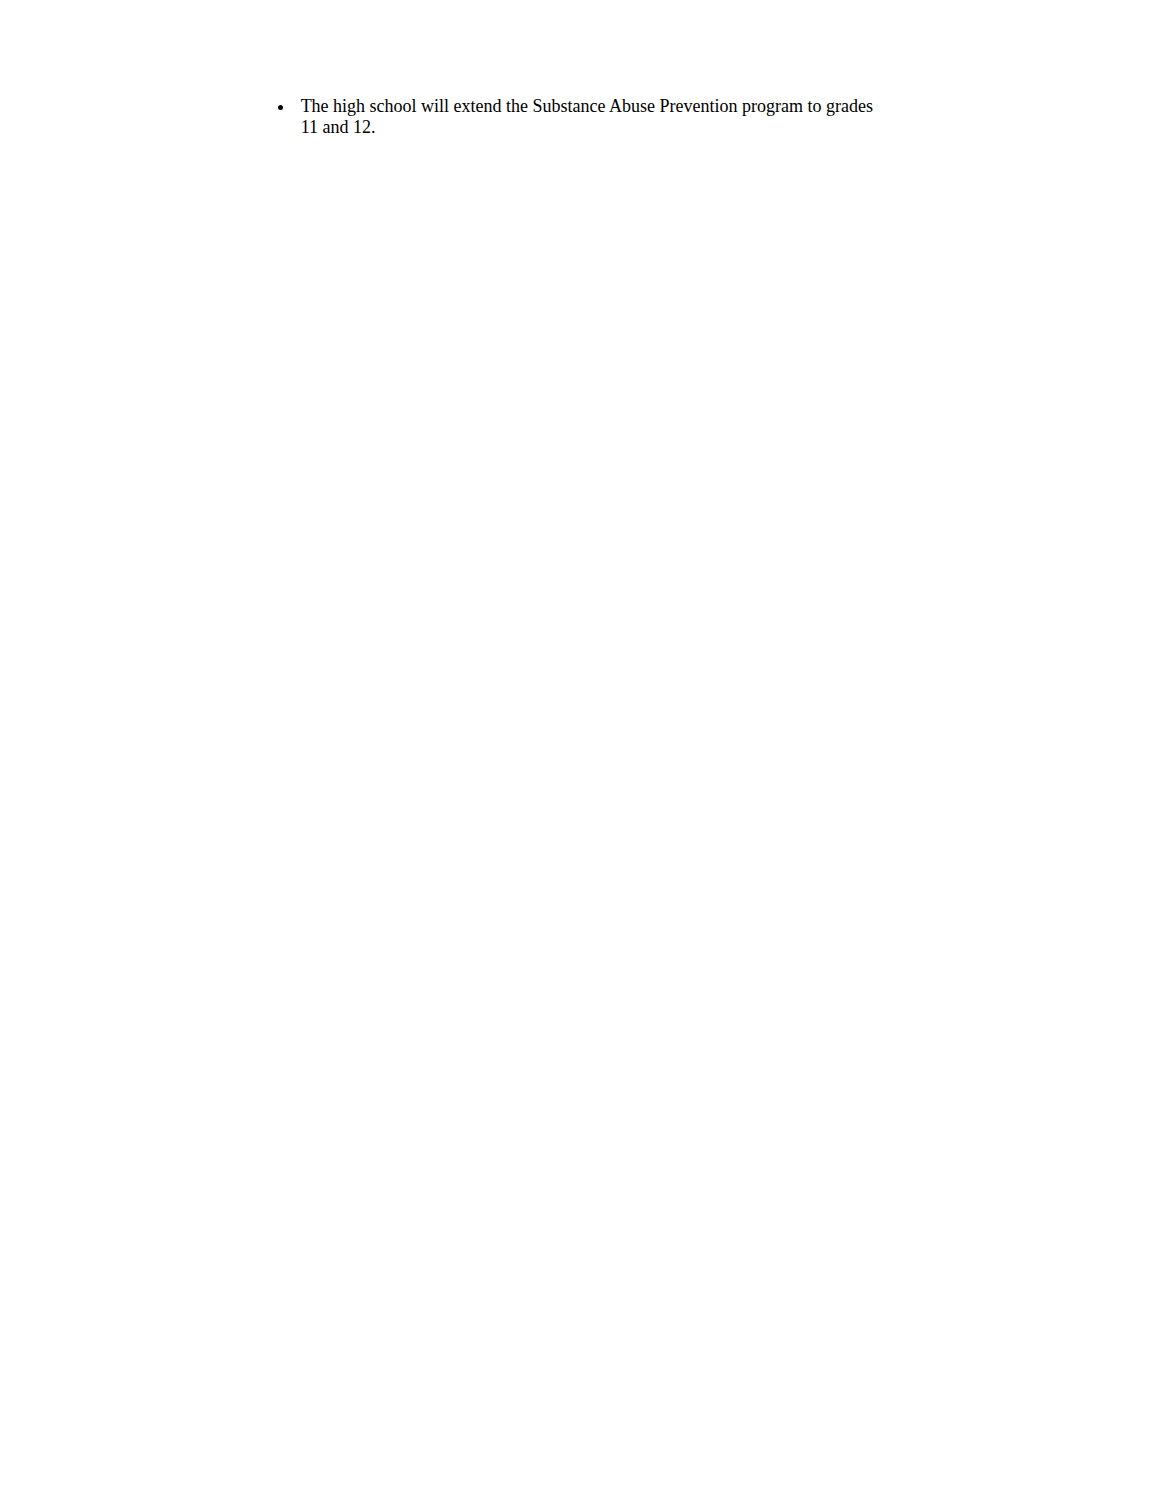The high school will extend the Substance Abuse Prevention program to grades 11 and 12.